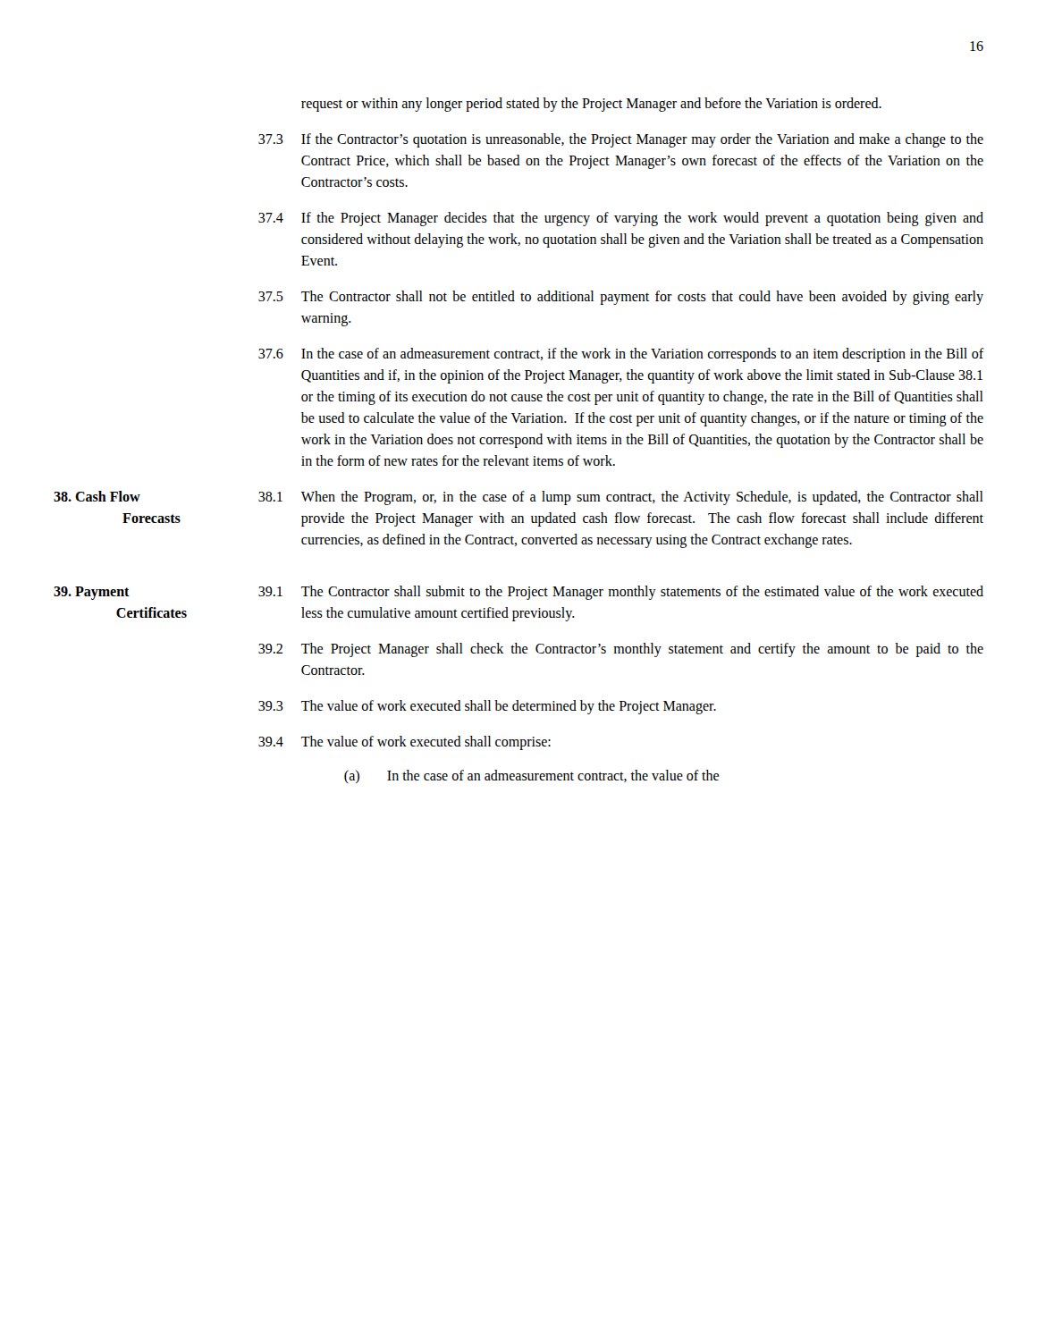16
request or within any longer period stated by the Project Manager and before the Variation is ordered.
37.3
If the Contractor’s quotation is unreasonable, the Project Manager may order the Variation and make a change to the Contract Price, which shall be based on the Project Manager’s own forecast of the effects of the Variation on the Contractor’s costs.
37.4
If the Project Manager decides that the urgency of varying the work would prevent a quotation being given and considered without delaying the work, no quotation shall be given and the Variation shall be treated as a Compensation Event.
37.5
The Contractor shall not be entitled to additional payment for costs that could have been avoided by giving early warning.
37.6
In the case of an admeasurement contract, if the work in the Variation corresponds to an item description in the Bill of Quantities and if, in the opinion of the Project Manager, the quantity of work above the limit stated in Sub-Clause 38.1 or the timing of its execution do not cause the cost per unit of quantity to change, the rate in the Bill of Quantities shall be used to calculate the value of the Variation. If the cost per unit of quantity changes, or if the nature or timing of the work in the Variation does not correspond with items in the Bill of Quantities, the quotation by the Contractor shall be in the form of new rates for the relevant items of work.
38. Cash Flow Forecasts
38.1
When the Program, or, in the case of a lump sum contract, the Activity Schedule, is updated, the Contractor shall provide the Project Manager with an updated cash flow forecast. The cash flow forecast shall include different currencies, as defined in the Contract, converted as necessary using the Contract exchange rates.
39. Payment Certificates
39.1
The Contractor shall submit to the Project Manager monthly statements of the estimated value of the work executed less the cumulative amount certified previously.
39.2
The Project Manager shall check the Contractor’s monthly statement and certify the amount to be paid to the Contractor.
39.3
The value of work executed shall be determined by the Project Manager.
39.4
The value of work executed shall comprise:
(a)
In the case of an admeasurement contract, the value of the